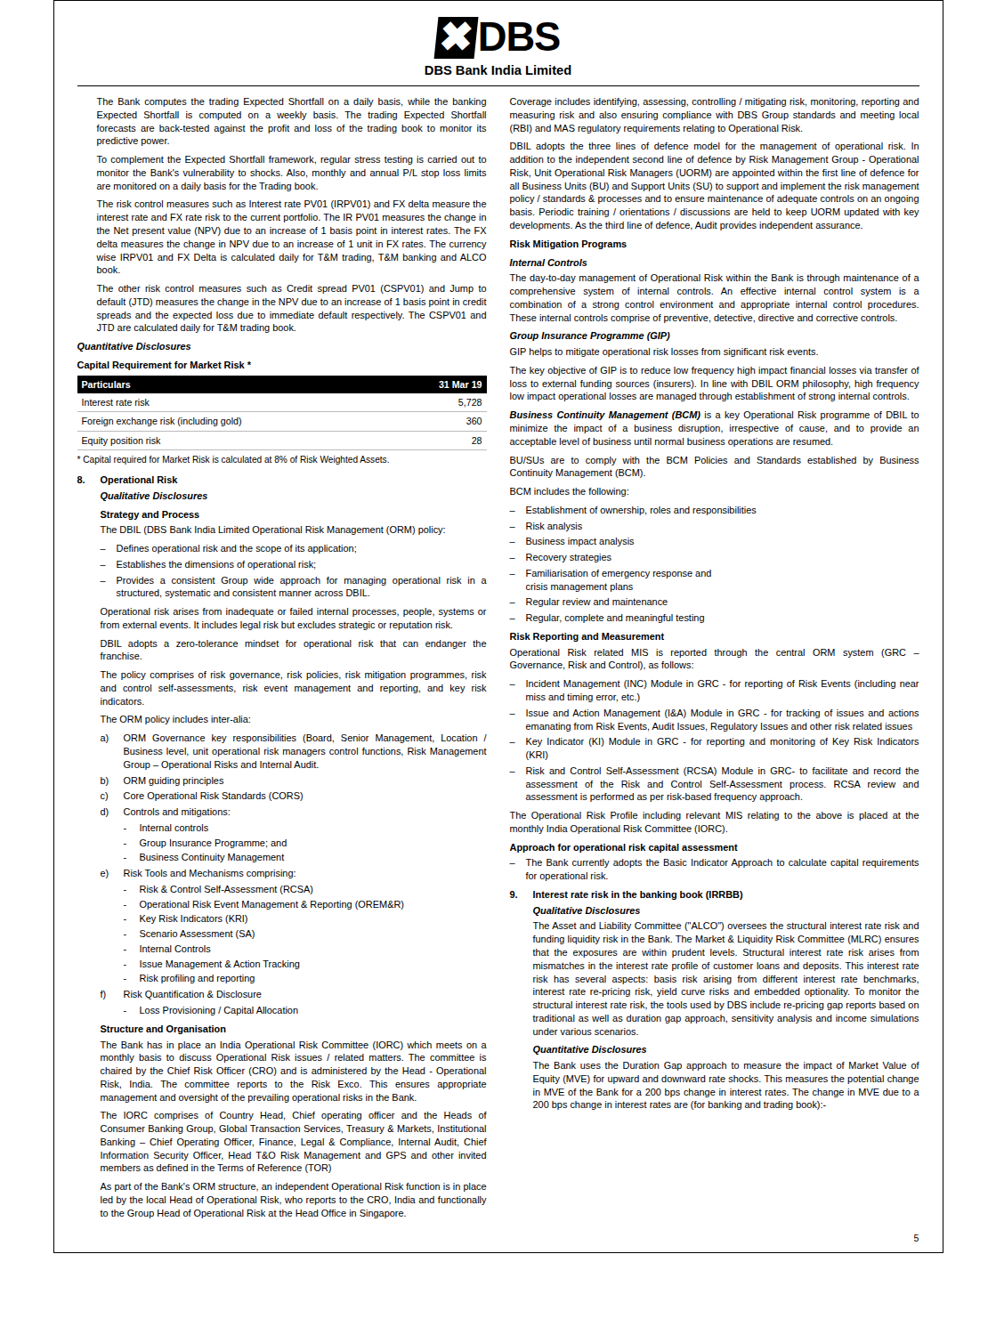✖DBS
DBS Bank India Limited
The Bank computes the trading Expected Shortfall on a daily basis, while the banking Expected Shortfall is computed on a weekly basis. The trading Expected Shortfall forecasts are back-tested against the profit and loss of the trading book to monitor its predictive power.
To complement the Expected Shortfall framework, regular stress testing is carried out to monitor the Bank's vulnerability to shocks. Also, monthly and annual P/L stop loss limits are monitored on a daily basis for the Trading book.
The risk control measures such as Interest rate PV01 (IRPV01) and FX delta measure the interest rate and FX rate risk to the current portfolio. The IR PV01 measures the change in the Net present value (NPV) due to an increase of 1 basis point in interest rates. The FX delta measures the change in NPV due to an increase of 1 unit in FX rates. The currency wise IRPV01 and FX Delta is calculated daily for T&M trading, T&M banking and ALCO book.
The other risk control measures such as Credit spread PV01 (CSPV01) and Jump to default (JTD) measures the change in the NPV due to an increase of 1 basis point in credit spreads and the expected loss due to immediate default respectively. The CSPV01 and JTD are calculated daily for T&M trading book.
Quantitative Disclosures
Capital Requirement for Market Risk *
| Particulars | 31 Mar 19 |
| --- | --- |
| Interest rate risk | 5,728 |
| Foreign exchange risk (including gold) | 360 |
| Equity position risk | 28 |
* Capital required for Market Risk is calculated at 8% of Risk Weighted Assets.
8. Operational Risk
Qualitative Disclosures
Strategy and Process
The DBIL (DBS Bank India Limited Operational Risk Management (ORM) policy:
Defines operational risk and the scope of its application;
Establishes the dimensions of operational risk;
Provides a consistent Group wide approach for managing operational risk in a structured, systematic and consistent manner across DBIL.
Operational risk arises from inadequate or failed internal processes, people, systems or from external events. It includes legal risk but excludes strategic or reputation risk.
DBIL adopts a zero-tolerance mindset for operational risk that can endanger the franchise.
The policy comprises of risk governance, risk policies, risk mitigation programmes, risk and control self-assessments, risk event management and reporting, and key risk indicators.
The ORM policy includes inter-alia:
a) ORM Governance key responsibilities (Board, Senior Management, Location / Business level, unit operational risk managers control functions, Risk Management Group – Operational Risks and Internal Audit.
b) ORM guiding principles
c) Core Operational Risk Standards (CORS)
d) Controls and mitigations:
Internal controls
Group Insurance Programme; and
Business Continuity Management
e) Risk Tools and Mechanisms comprising:
Risk & Control Self-Assessment (RCSA)
Operational Risk Event Management & Reporting (OREM&R)
Key Risk Indicators (KRI)
Scenario Assessment (SA)
Internal Controls
Issue Management & Action Tracking
Risk profiling and reporting
f) Risk Quantification & Disclosure
Loss Provisioning / Capital Allocation
Structure and Organisation
The Bank has in place an India Operational Risk Committee (IORC) which meets on a monthly basis to discuss Operational Risk issues / related matters. The committee is chaired by the Chief Risk Officer (CRO) and is administered by the Head - Operational Risk, India. The committee reports to the Risk Exco. This ensures appropriate management and oversight of the prevailing operational risks in the Bank.
The IORC comprises of Country Head, Chief operating officer and the Heads of Consumer Banking Group, Global Transaction Services, Treasury & Markets, Institutional Banking – Chief Operating Officer, Finance, Legal & Compliance, Internal Audit, Chief Information Security Officer, Head T&O Risk Management and GPS and other invited members as defined in the Terms of Reference (TOR)
As part of the Bank's ORM structure, an independent Operational Risk function is in place led by the local Head of Operational Risk, who reports to the CRO, India and functionally to the Group Head of Operational Risk at the Head Office in Singapore.
Coverage includes identifying, assessing, controlling / mitigating risk, monitoring, reporting and measuring risk and also ensuring compliance with DBS Group standards and meeting local (RBI) and MAS regulatory requirements relating to Operational Risk.
DBIL adopts the three lines of defence model for the management of operational risk. In addition to the independent second line of defence by Risk Management Group - Operational Risk, Unit Operational Risk Managers (UORM) are appointed within the first line of defence for all Business Units (BU) and Support Units (SU) to support and implement the risk management policy / standards & processes and to ensure maintenance of adequate controls on an ongoing basis. Periodic training / orientations / discussions are held to keep UORM updated with key developments. As the third line of defence, Audit provides independent assurance.
Risk Mitigation Programs
Internal Controls
The day-to-day management of Operational Risk within the Bank is through maintenance of a comprehensive system of internal controls. An effective internal control system is a combination of a strong control environment and appropriate internal control procedures. These internal controls comprise of preventive, detective, directive and corrective controls.
Group Insurance Programme (GIP)
GIP helps to mitigate operational risk losses from significant risk events.
The key objective of GIP is to reduce low frequency high impact financial losses via transfer of loss to external funding sources (insurers). In line with DBIL ORM philosophy, high frequency low impact operational losses are managed through establishment of strong internal controls.
Business Continuity Management (BCM) is a key Operational Risk programme of DBIL to minimize the impact of a business disruption, irrespective of cause, and to provide an acceptable level of business until normal business operations are resumed.
BU/SUs are to comply with the BCM Policies and Standards established by Business Continuity Management (BCM).
BCM includes the following:
Establishment of ownership, roles and responsibilities
Risk analysis
Business impact analysis
Recovery strategies
Familiarisation of emergency response and
crisis management plans
Regular review and maintenance
Regular, complete and meaningful testing
Risk Reporting and Measurement
Operational Risk related MIS is reported through the central ORM system (GRC – Governance, Risk and Control), as follows:
Incident Management (INC) Module in GRC - for reporting of Risk Events (including near miss and timing error, etc.)
Issue and Action Management (I&A) Module in GRC - for tracking of issues and actions emanating from Risk Events, Audit Issues, Regulatory Issues and other risk related issues
Key Indicator (KI) Module in GRC - for reporting and monitoring of Key Risk Indicators (KRI)
Risk and Control Self-Assessment (RCSA) Module in GRC- to facilitate and record the assessment of the Risk and Control Self-Assessment process. RCSA review and assessment is performed as per risk-based frequency approach.
The Operational Risk Profile including relevant MIS relating to the above is placed at the monthly India Operational Risk Committee (IORC).
Approach for operational risk capital assessment
The Bank currently adopts the Basic Indicator Approach to calculate capital requirements for operational risk.
9. Interest rate risk in the banking book (IRRBB)
Qualitative Disclosures
The Asset and Liability Committee ("ALCO") oversees the structural interest rate risk and funding liquidity risk in the Bank. The Market & Liquidity Risk Committee (MLRC) ensures that the exposures are within prudent levels. Structural interest rate risk arises from mismatches in the interest rate profile of customer loans and deposits. This interest rate risk has several aspects: basis risk arising from different interest rate benchmarks, interest rate re-pricing risk, yield curve risks and embedded optionality. To monitor the structural interest rate risk, the tools used by DBS include re-pricing gap reports based on traditional as well as duration gap approach, sensitivity analysis and income simulations under various scenarios.
Quantitative Disclosures
The Bank uses the Duration Gap approach to measure the impact of Market Value of Equity (MVE) for upward and downward rate shocks. This measures the potential change in MVE of the Bank for a 200 bps change in interest rates. The change in MVE due to a 200 bps change in interest rates are (for banking and trading book):-
5